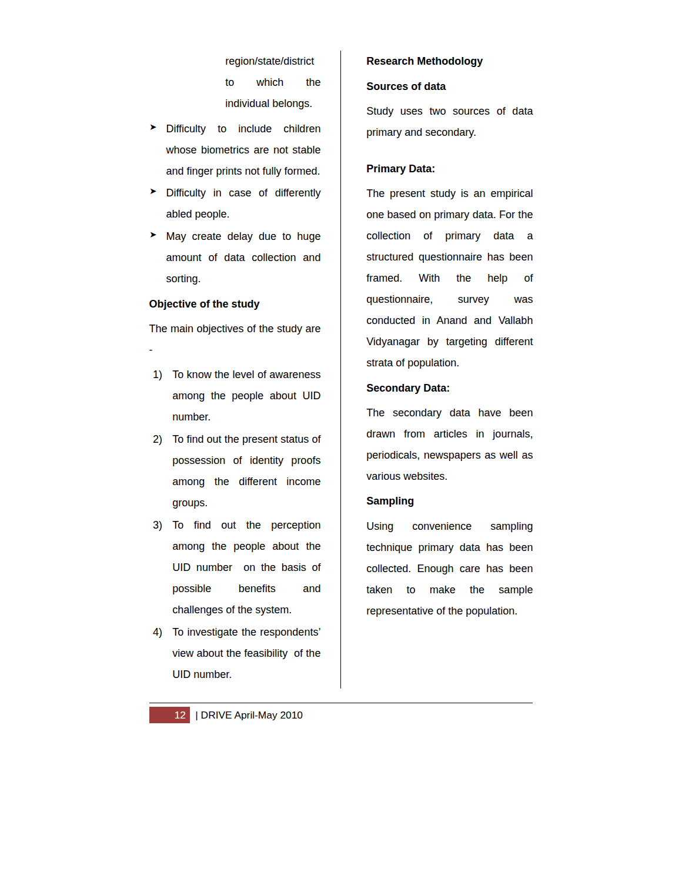region/state/district to which the individual belongs.
Difficulty to include children whose biometrics are not stable and finger prints not fully formed.
Difficulty in case of differently abled people.
May create delay due to huge amount of data collection and sorting.
Objective of the study
The main objectives of the study are -
To know the level of awareness among the people about UID number.
To find out the present status of possession of identity proofs among the different income groups.
To find out the perception among the people about the UID number on the basis of possible benefits and challenges of the system.
To investigate the respondents’ view about the feasibility of the UID number.
Research Methodology
Sources of data
Study uses two sources of data primary and secondary.
Primary Data:
The present study is an empirical one based on primary data. For the collection of primary data a structured questionnaire has been framed. With the help of questionnaire, survey was conducted in Anand and Vallabh Vidyanagar by targeting different strata of population.
Secondary Data:
The secondary data have been drawn from articles in journals, periodicals, newspapers as well as various websites.
Sampling
Using convenience sampling technique primary data has been collected. Enough care has been taken to make the sample representative of the population.
12
| DRIVE April-May 2010